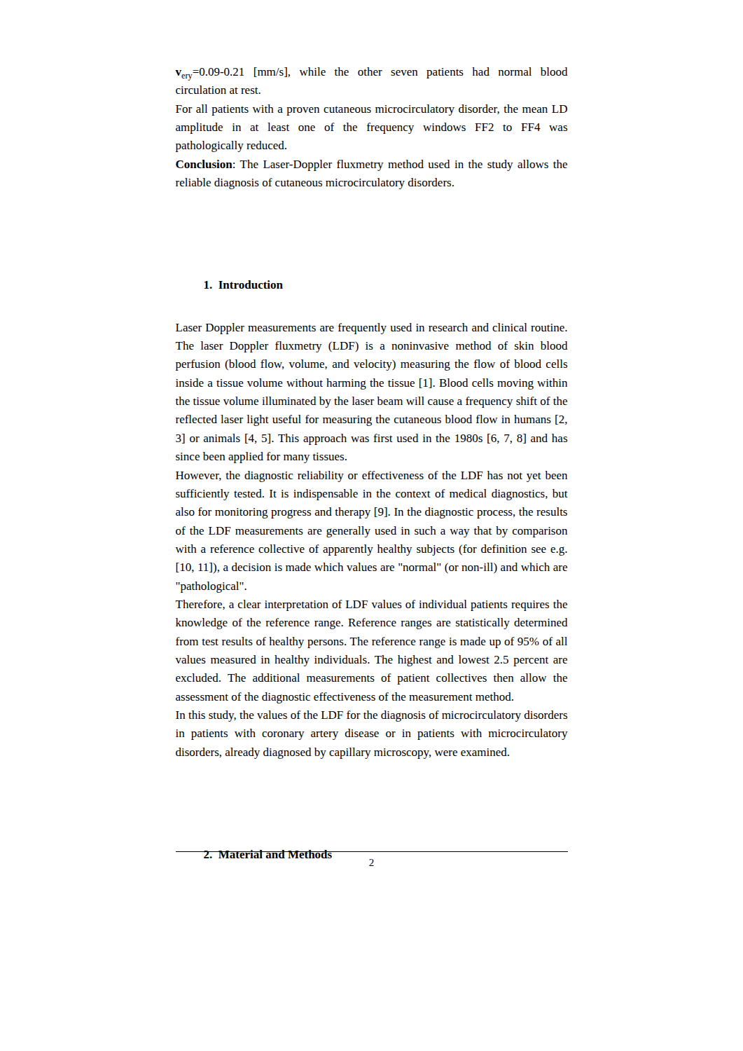very=0.09-0.21 [mm/s], while the other seven patients had normal blood circulation at rest.
For all patients with a proven cutaneous microcirculatory disorder, the mean LD amplitude in at least one of the frequency windows FF2 to FF4 was pathologically reduced.
Conclusion: The Laser-Doppler fluxmetry method used in the study allows the reliable diagnosis of cutaneous microcirculatory disorders.
1. Introduction
Laser Doppler measurements are frequently used in research and clinical routine. The laser Doppler fluxmetry (LDF) is a noninvasive method of skin blood perfusion (blood flow, volume, and velocity) measuring the flow of blood cells inside a tissue volume without harming the tissue [1]. Blood cells moving within the tissue volume illuminated by the laser beam will cause a frequency shift of the reflected laser light useful for measuring the cutaneous blood flow in humans [2, 3] or animals [4, 5]. This approach was first used in the 1980s [6, 7, 8] and has since been applied for many tissues.
However, the diagnostic reliability or effectiveness of the LDF has not yet been sufficiently tested. It is indispensable in the context of medical diagnostics, but also for monitoring progress and therapy [9]. In the diagnostic process, the results of the LDF measurements are generally used in such a way that by comparison with a reference collective of apparently healthy subjects (for definition see e.g. [10, 11]), a decision is made which values are "normal" (or non-ill) and which are "pathological".
Therefore, a clear interpretation of LDF values of individual patients requires the knowledge of the reference range. Reference ranges are statistically determined from test results of healthy persons. The reference range is made up of 95% of all values measured in healthy individuals. The highest and lowest 2.5 percent are excluded. The additional measurements of patient collectives then allow the assessment of the diagnostic effectiveness of the measurement method.
In this study, the values of the LDF for the diagnosis of microcirculatory disorders in patients with coronary artery disease or in patients with microcirculatory disorders, already diagnosed by capillary microscopy, were examined.
2. Material and Methods
2